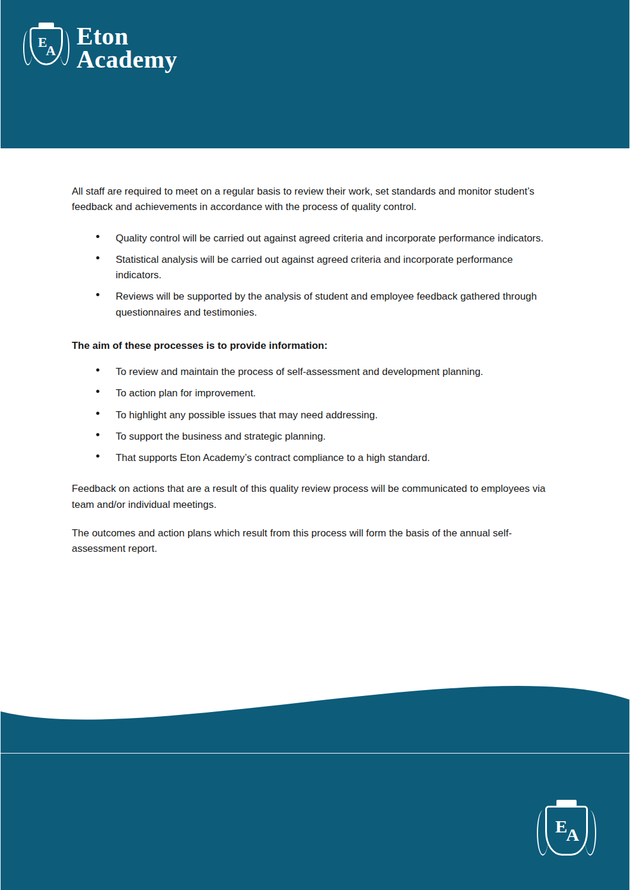EA
Eton
Academy
All staff are required to meet on a regular basis to review their work, set standards and monitor student’s feedback and achievements in accordance with the process of quality control.
Quality control will be carried out against agreed criteria and incorporate performance indicators.
Statistical analysis will be carried out against agreed criteria and incorporate performance indicators.
Reviews will be supported by the analysis of student and employee feedback gathered through questionnaires and testimonies.
The aim of these processes is to provide information:
To review and maintain the process of self-assessment and development planning.
To action plan for improvement.
To highlight any possible issues that may need addressing.
To support the business and strategic planning.
That supports Eton Academy’s contract compliance to a high standard.
Feedback on actions that are a result of this quality review process will be communicated to employees via team and/or individual meetings.
The outcomes and action plans which result from this process will form the basis of the annual self-assessment report.
EA